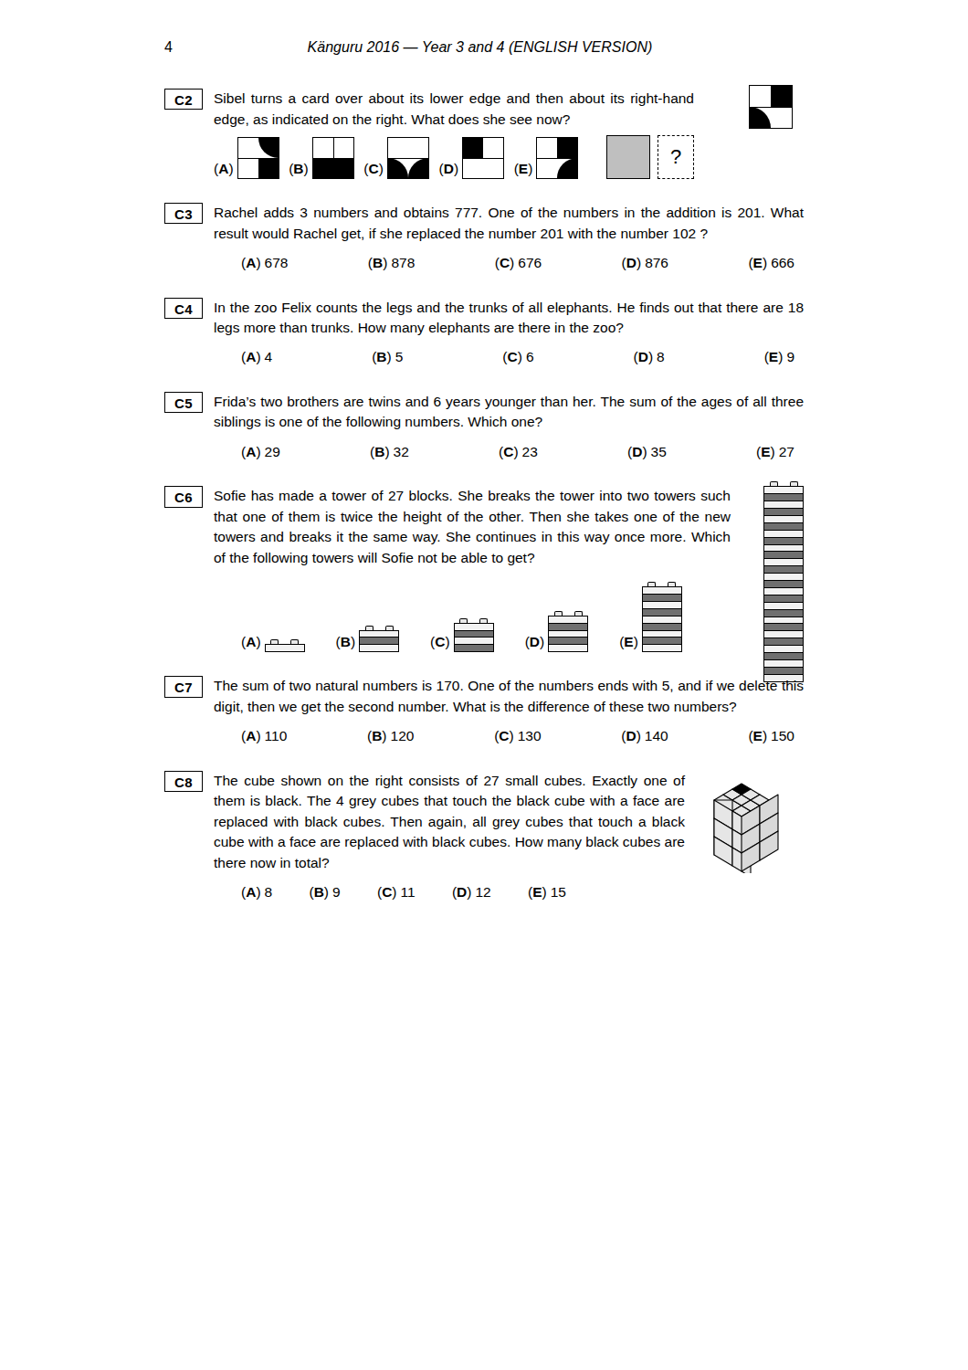4
Känguru 2016 — Year 3 and 4 (ENGLISH VERSION)
C2
Sibel turns a card over about its lower edge and then about its right-hand edge, as indicated on the right. What does she see now?
(A)
(B)
(C)
(D)
(E)
?
C3
Rachel adds 3 numbers and obtains 777. One of the numbers in the addition is 201. What result would Rachel get, if she replaced the number 201 with the number 102 ?
(A) 678
(B) 878
(C) 676
(D) 876
(E) 666
C4
In the zoo Felix counts the legs and the trunks of all elephants. He finds out that there are 18 legs more than trunks. How many elephants are there in the zoo?
(A) 4
(B) 5
(C) 6
(D) 8
(E) 9
C5
Frida’s two brothers are twins and 6 years younger than her. The sum of the ages of all three siblings is one of the following numbers. Which one?
(A) 29
(B) 32
(C) 23
(D) 35
(E) 27
C6
Sofie has made a tower of 27 blocks. She breaks the tower into two towers such that one of them is twice the height of the other. Then she takes one of the new towers and breaks it the same way. She continues in this way once more. Which of the following towers will Sofie not be able to get?
(A)
(B)
(C)
(D)
(E)
C7
The sum of two natural numbers is 170. One of the numbers ends with 5, and if we delete this digit, then we get the second number. What is the difference of these two numbers?
(A) 110
(B) 120
(C) 130
(D) 140
(E) 150
C8
The cube shown on the right consists of 27 small cubes. Exactly one of them is black. The 4 grey cubes that touch the black cube with a face are replaced with black cubes. Then again, all grey cubes that touch a black cube with a face are replaced with black cubes. How many black cubes are there now in total?
(A) 8
(B) 9
(C) 11
(D) 12
(E) 15